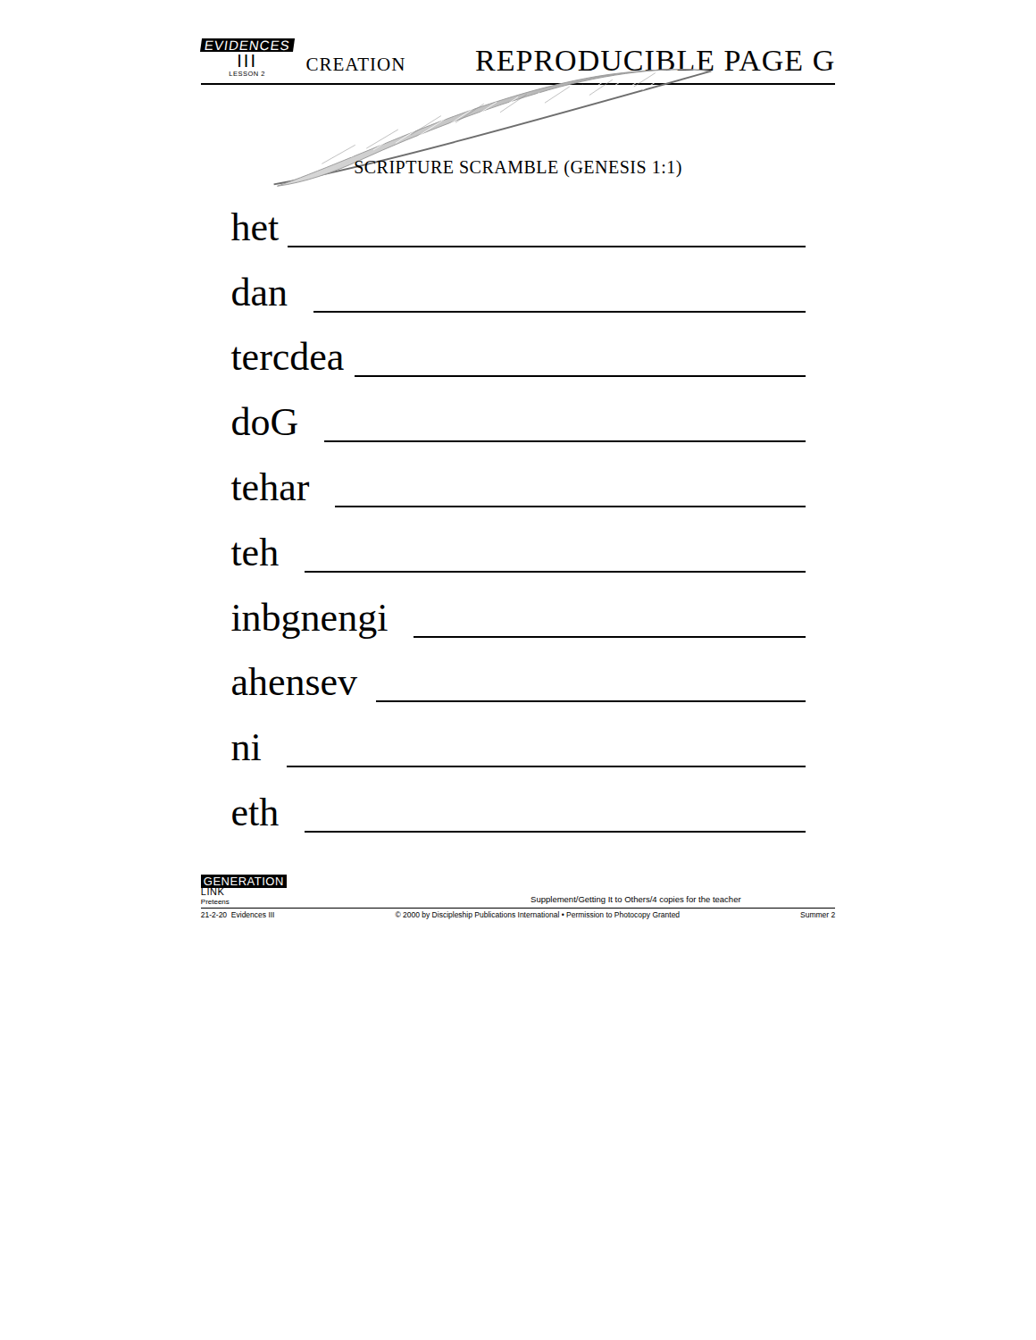EVIDENCES III LESSON 2
CREATION
REPRODUCIBLE PAGE G
SCRIPTURE SCRAMBLE (GENESIS 1:1)
het
dan
tercdea
doG
tehar
teh
inbgnengi
ahensev
ni
eth
GENERATION LINK Preteens
Supplement/Getting It to Others/4 copies for the teacher
21-2-20 Evidences III
© 2000 by Discipleship Publications International • Permission to Photocopy Granted
Summer 2